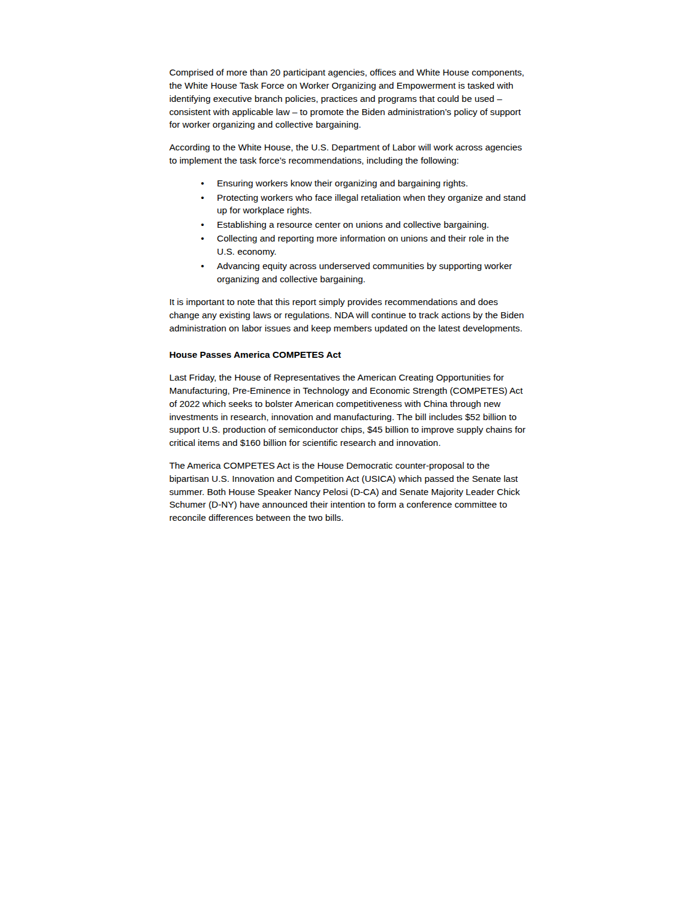Comprised of more than 20 participant agencies, offices and White House components, the White House Task Force on Worker Organizing and Empowerment is tasked with identifying executive branch policies, practices and programs that could be used – consistent with applicable law – to promote the Biden administration’s policy of support for worker organizing and collective bargaining.
According to the White House, the U.S. Department of Labor will work across agencies to implement the task force’s recommendations, including the following:
Ensuring workers know their organizing and bargaining rights.
Protecting workers who face illegal retaliation when they organize and stand up for workplace rights.
Establishing a resource center on unions and collective bargaining.
Collecting and reporting more information on unions and their role in the U.S. economy.
Advancing equity across underserved communities by supporting worker organizing and collective bargaining.
It is important to note that this report simply provides recommendations and does change any existing laws or regulations. NDA will continue to track actions by the Biden administration on labor issues and keep members updated on the latest developments.
House Passes America COMPETES Act
Last Friday, the House of Representatives the American Creating Opportunities for Manufacturing, Pre-Eminence in Technology and Economic Strength (COMPETES) Act of 2022 which seeks to bolster American competitiveness with China through new investments in research, innovation and manufacturing. The bill includes $52 billion to support U.S. production of semiconductor chips, $45 billion to improve supply chains for critical items and $160 billion for scientific research and innovation.
The America COMPETES Act is the House Democratic counter-proposal to the bipartisan U.S. Innovation and Competition Act (USICA) which passed the Senate last summer. Both House Speaker Nancy Pelosi (D-CA) and Senate Majority Leader Chick Schumer (D-NY) have announced their intention to form a conference committee to reconcile differences between the two bills.